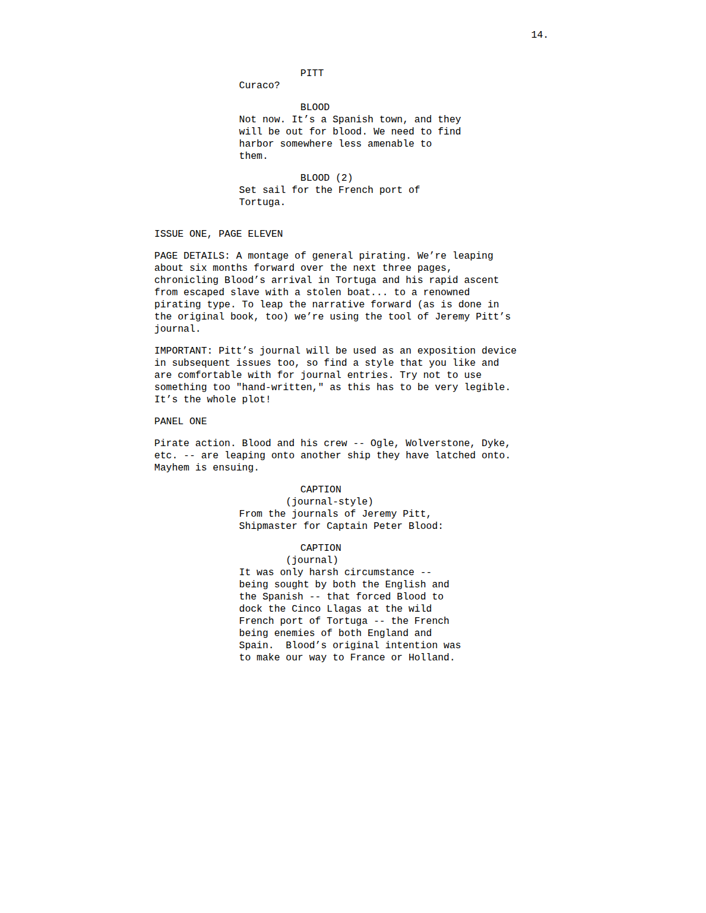14.
PITT
Curaco?
BLOOD
Not now. It’s a Spanish town, and they will be out for blood. We need to find harbor somewhere less amenable to them.
BLOOD (2)
Set sail for the French port of Tortuga.
ISSUE ONE, PAGE ELEVEN
PAGE DETAILS: A montage of general pirating. We’re leaping about six months forward over the next three pages, chronicling Blood’s arrival in Tortuga and his rapid ascent from escaped slave with a stolen boat... to a renowned pirating type. To leap the narrative forward (as is done in the original book, too) we’re using the tool of Jeremy Pitt’s journal.
IMPORTANT: Pitt’s journal will be used as an exposition device in subsequent issues too, so find a style that you like and are comfortable with for journal entries. Try not to use something too "hand-written," as this has to be very legible. It’s the whole plot!
PANEL ONE
Pirate action. Blood and his crew -- Ogle, Wolverstone, Dyke, etc. -- are leaping onto another ship they have latched onto. Mayhem is ensuing.
CAPTION
(journal-style)
From the journals of Jeremy Pitt, Shipmaster for Captain Peter Blood:
CAPTION
(journal)
It was only harsh circumstance -- being sought by both the English and the Spanish -- that forced Blood to dock the Cinco Llagas at the wild French port of Tortuga -- the French being enemies of both England and Spain. Blood’s original intention was to make our way to France or Holland.